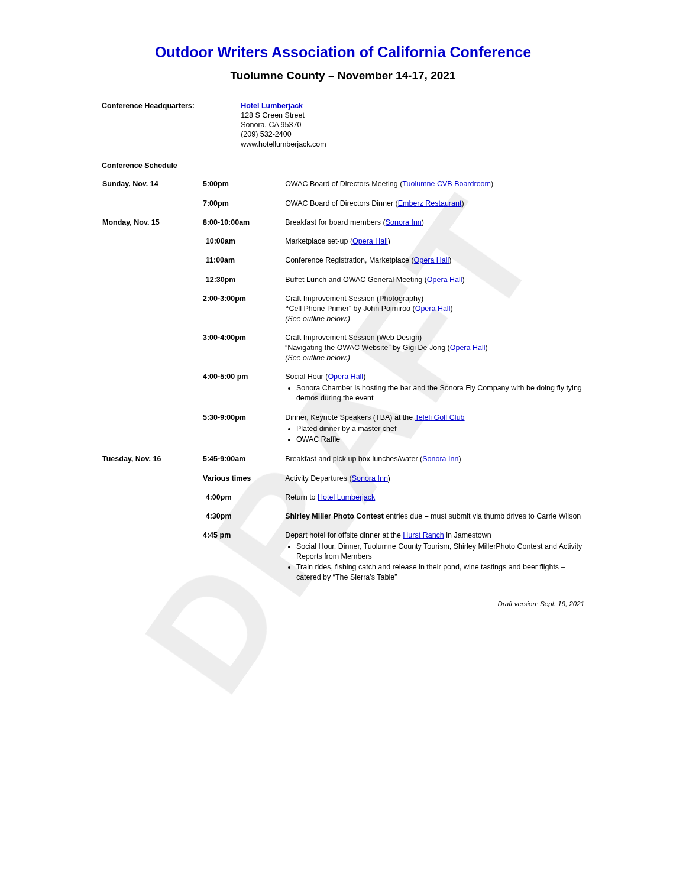DRAFT
Outdoor Writers Association of California Conference
Tuolumne County – November 14-17, 2021
Conference Headquarters:
Hotel Lumberjack
128 S Green Street
Sonora, CA 95370
(209) 532-2400
www.hotellumberjack.com
Conference Schedule
| Sunday, Nov. 14 | 5:00pm | OWAC Board of Directors Meeting ( Tuolumne CVB Boardroom ) |
| | 7:00pm | OWAC Board of Directors Dinner ( Emberz Restaurant ) |
| Monday, Nov. 15 | 8:00-10:00am | Breakfast for board members ( Sonora Inn ) |
| | 10:00am | Marketplace set-up ( Opera Hall ) |
| | 11:00am | Conference Registration, Marketplace ( Opera Hall ) |
| | 12:30pm | Buffet Lunch and OWAC General Meeting ( Opera Hall ) |
| | 2:00-3:00pm | Craft Improvement Session (Photography) “ Cell Phone Primer” by John Poimiroo ( Opera Hall ) (See outline below.) |
| | 3:00-4:00pm | Craft Improvement Session (Web Design) “Navigating the OWAC Website” by Gigi De Jong ( Opera Hall ) (See outline below.) |
| | 4:00-5:00 pm | Social Hour ( Opera Hall ) Sonora Chamber is hosting the bar and the Sonora Fly Company with be doing fly tying demos during the event |
| | 5:30-9:00pm | Dinner, Keynote Speakers (TBA) at the Teleli Golf Club Plated dinner by a master chef OWAC Raffle |
| Tuesday, Nov. 16 | 5:45-9:00am | Breakfast and pick up box lunches/water ( Sonora Inn ) |
| | Various times | Activity Departures ( Sonora Inn ) |
| | 4:00pm | Return to Hotel Lumberjack |
| | 4:30pm | Shirley Miller Photo Contest entries due – must submit via thumb drives to Carrie Wilson |
| | 4:45 pm | Depart hotel for offsite dinner at the Hurst Ranch in Jamestown Social Hour, Dinner, Tuolumne County Tourism, Shirley MillerPhoto Contest and Activity Reports from Members Train rides, fishing catch and release in their pond, wine tastings and beer flights – catered by “The Sierra’s Table” |
Draft version: Sept. 19, 2021